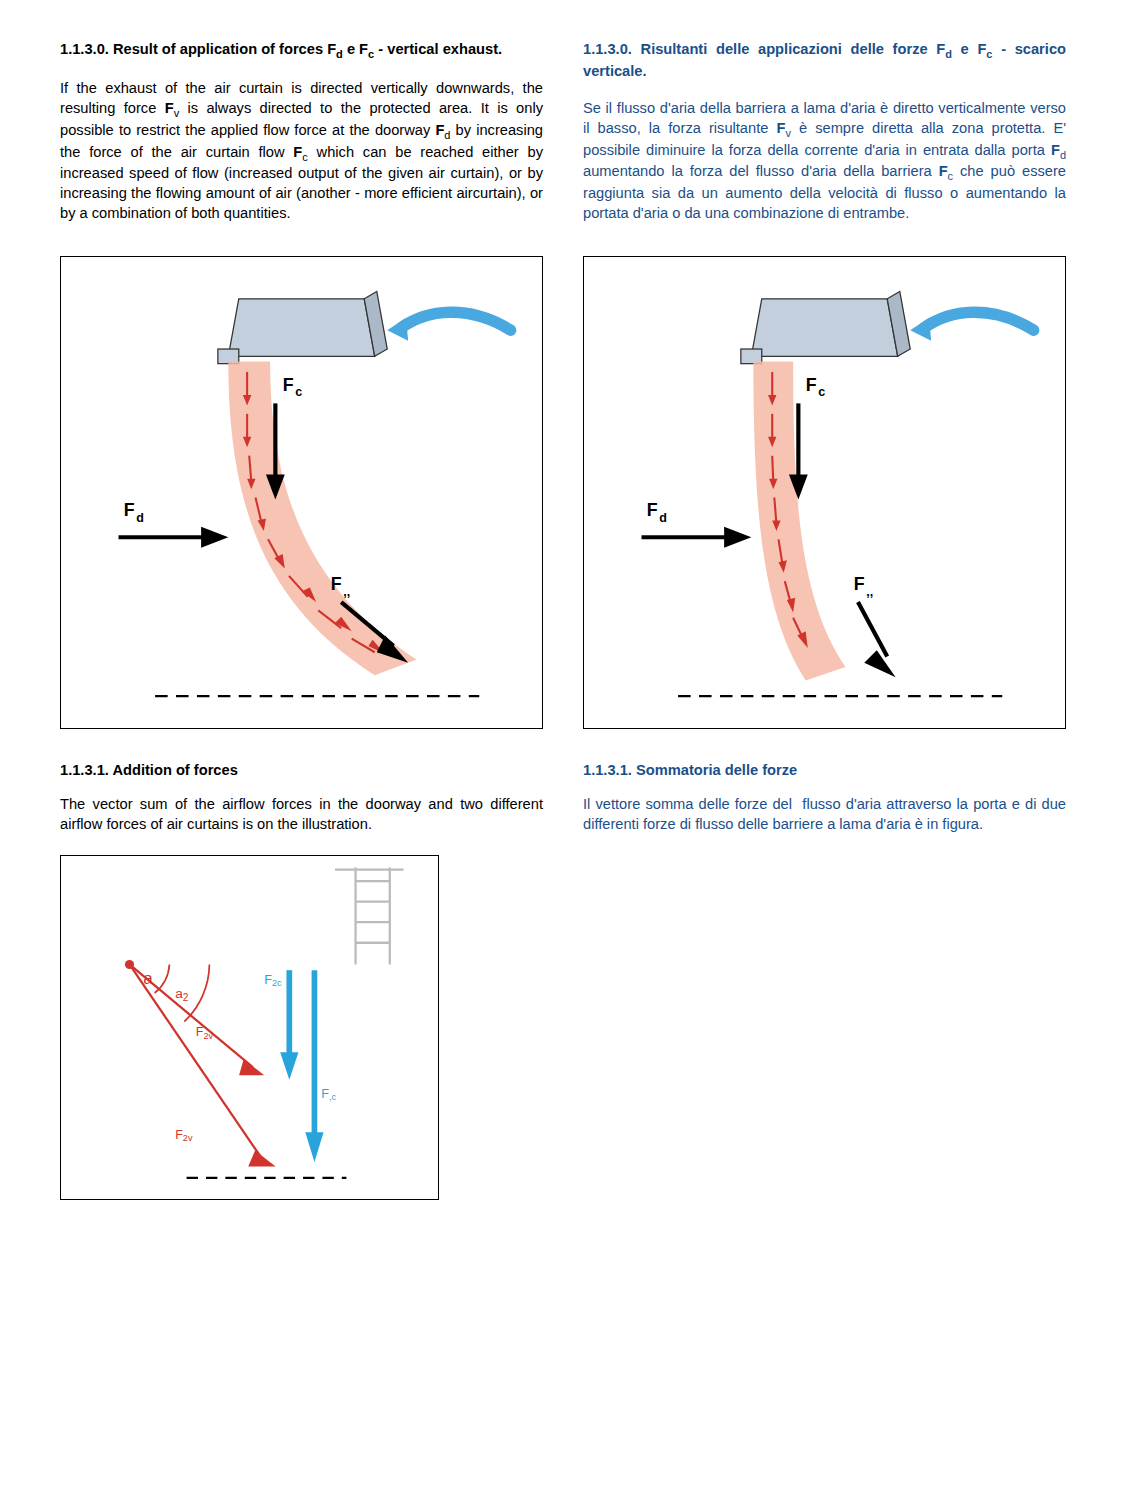1.1.3.0. Result of application of forces Fd e Fc - vertical exhaust.
If the exhaust of the air curtain is directed vertically downwards, the resulting force Fv is always directed to the protected area. It is only possible to restrict the applied flow force at the doorway Fd by increasing the force of the air curtain flow Fc which can be reached either by increased speed of flow (increased output of the given air curtain), or by increasing the flowing amount of air (another - more efficient aircurtain), or by a combination of both quantities.
F c F d F ,,
1.1.3.1. Addition of forces
The vector sum of the airflow forces in the doorway and two different airflow forces of air curtains is on the illustration.
a a2 F2v F2v F2c F,c
1.1.3.0. Risultanti delle applicazioni delle forze Fd e Fc - scarico verticale.
Se il flusso d'aria della barriera a lama d'aria è diretto verticalmente verso il basso, la forza risultante Fv è sempre diretta alla zona protetta. E' possibile diminuire la forza della corrente d'aria in entrata dalla porta Fd aumentando la forza del flusso d'aria della barriera Fc che può essere raggiunta sia da un aumento della velocità di flusso o aumentando la portata d'aria o da una combinazione di entrambe.
F c F d F ,,
1.1.3.1. Sommatoria delle forze
Il vettore somma delle forze del flusso d'aria attraverso la porta e di due differenti forze di flusso delle barriere a lama d'aria è in figura.